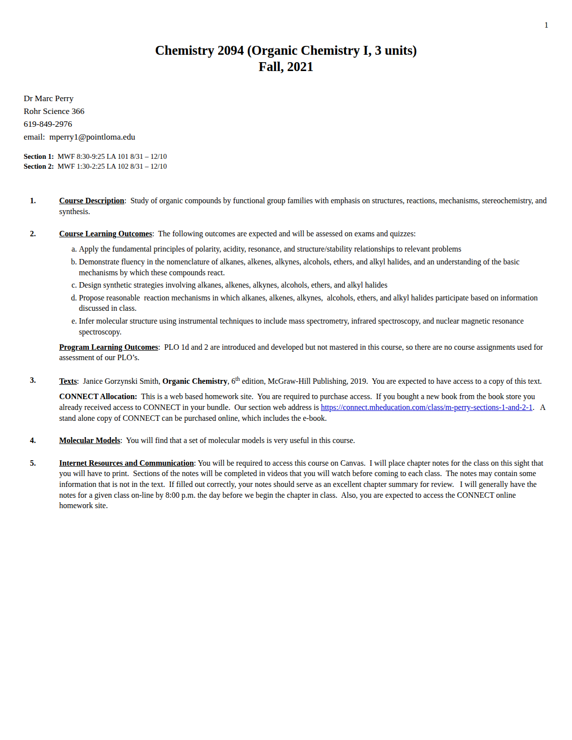1
Chemistry 2094 (Organic Chemistry I, 3 units)
Fall, 2021
Dr Marc Perry
Rohr Science 366
619-849-2976
email: mperry1@pointloma.edu
Section 1: MWF 8:30-9:25 LA 101 8/31 – 12/10
Section 2: MWF 1:30-2:25 LA 102 8/31 – 12/10
Course Description: Study of organic compounds by functional group families with emphasis on structures, reactions, mechanisms, stereochemistry, and synthesis.
Course Learning Outcomes: The following outcomes are expected and will be assessed on exams and quizzes:
Apply the fundamental principles of polarity, acidity, resonance, and structure/stability relationships to relevant problems
Demonstrate fluency in the nomenclature of alkanes, alkenes, alkynes, alcohols, ethers, and alkyl halides, and an understanding of the basic mechanisms by which these compounds react.
Design synthetic strategies involving alkanes, alkenes, alkynes, alcohols, ethers, and alkyl halides
Propose reasonable reaction mechanisms in which alkanes, alkenes, alkynes, alcohols, ethers, and alkyl halides participate based on information discussed in class.
Infer molecular structure using instrumental techniques to include mass spectrometry, infrared spectroscopy, and nuclear magnetic resonance spectroscopy.
Program Learning Outcomes: PLO 1d and 2 are introduced and developed but not mastered in this course, so there are no course assignments used for assessment of our PLO’s.
Texts: Janice Gorzynski Smith, Organic Chemistry, 6th edition, McGraw-Hill Publishing, 2019. You are expected to have access to a copy of this text.
CONNECT Allocation: This is a web based homework site. You are required to purchase access. If you bought a new book from the book store you already received access to CONNECT in your bundle. Our section web address is https://connect.mheducation.com/class/m-perry-sections-1-and-2-1. A stand alone copy of CONNECT can be purchased online, which includes the e-book.
Molecular Models: You will find that a set of molecular models is very useful in this course.
Internet Resources and Communication: You will be required to access this course on Canvas. I will place chapter notes for the class on this sight that you will have to print. Sections of the notes will be completed in videos that you will watch before coming to each class. The notes may contain some information that is not in the text. If filled out correctly, your notes should serve as an excellent chapter summary for review. I will generally have the notes for a given class on-line by 8:00 p.m. the day before we begin the chapter in class. Also, you are expected to access the CONNECT online homework site.